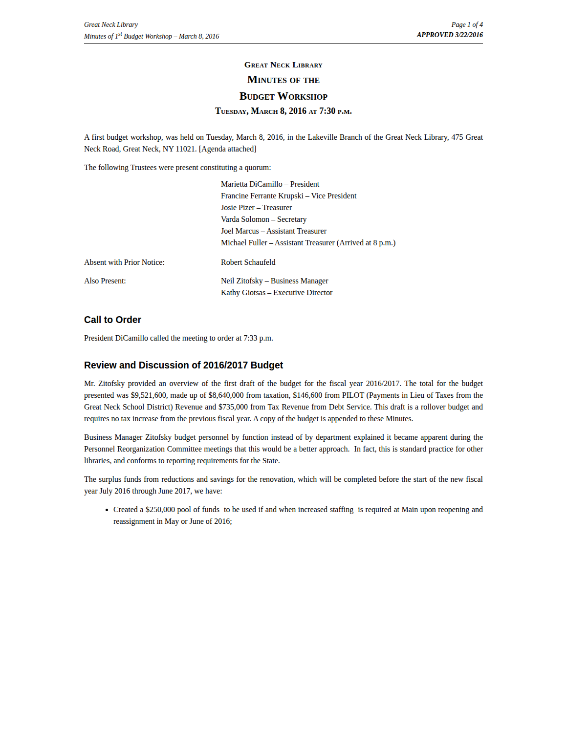Great Neck Library
Minutes of 1st Budget Workshop – March 8, 2016
Page 1 of 4
APPROVED 3/22/2016
Great Neck Library
Minutes of the
Budget Workshop
Tuesday, March 8, 2016 at 7:30 p.m.
A first budget workshop, was held on Tuesday, March 8, 2016, in the Lakeville Branch of the Great Neck Library, 475 Great Neck Road, Great Neck, NY 11021. [Agenda attached]
The following Trustees were present constituting a quorum:
Marietta DiCamillo – President
Francine Ferrante Krupski – Vice President
Josie Pizer – Treasurer
Varda Solomon – Secretary
Joel Marcus – Assistant Treasurer
Michael Fuller – Assistant Treasurer (Arrived at 8 p.m.)
Absent with Prior Notice:
Robert Schaufeld
Also Present:
Neil Zitofsky – Business Manager
Kathy Giotsas – Executive Director
Call to Order
President DiCamillo called the meeting to order at 7:33 p.m.
Review and Discussion of 2016/2017 Budget
Mr. Zitofsky provided an overview of the first draft of the budget for the fiscal year 2016/2017. The total for the budget presented was $9,521,600, made up of $8,640,000 from taxation, $146,600 from PILOT (Payments in Lieu of Taxes from the Great Neck School District) Revenue and $735,000 from Tax Revenue from Debt Service. This draft is a rollover budget and requires no tax increase from the previous fiscal year. A copy of the budget is appended to these Minutes.
Business Manager Zitofsky budget personnel by function instead of by department explained it became apparent during the Personnel Reorganization Committee meetings that this would be a better approach. In fact, this is standard practice for other libraries, and conforms to reporting requirements for the State.
The surplus funds from reductions and savings for the renovation, which will be completed before the start of the new fiscal year July 2016 through June 2017, we have:
Created a $250,000 pool of funds to be used if and when increased staffing is required at Main upon reopening and reassignment in May or June of 2016;